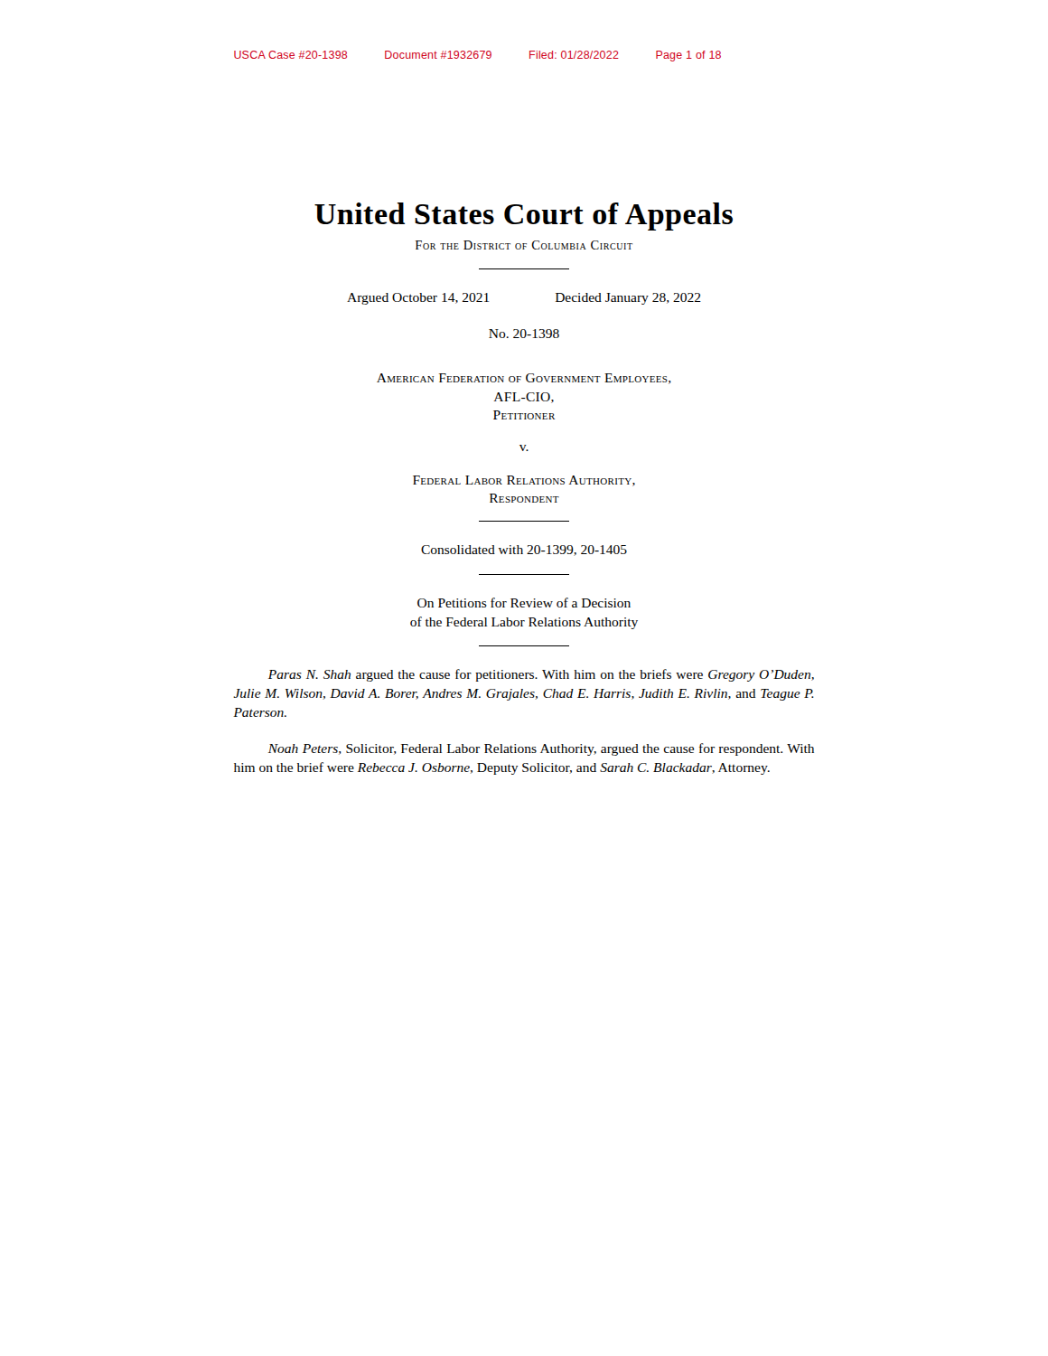USCA Case #20-1398 Document #1932679 Filed: 01/28/2022 Page 1 of 18
United States Court of Appeals
For the District of Columbia Circuit
Argued October 14, 2021 Decided January 28, 2022
No. 20-1398
American Federation of Government Employees,
AFL-CIO,
Petitioner
v.
Federal Labor Relations Authority,
Respondent
Consolidated with 20-1399, 20-1405
On Petitions for Review of a Decision
of the Federal Labor Relations Authority
Paras N. Shah argued the cause for petitioners. With him on the briefs were Gregory O’Duden, Julie M. Wilson, David A. Borer, Andres M. Grajales, Chad E. Harris, Judith E. Rivlin, and Teague P. Paterson.
Noah Peters, Solicitor, Federal Labor Relations Authority, argued the cause for respondent. With him on the brief were Rebecca J. Osborne, Deputy Solicitor, and Sarah C. Blackadar, Attorney.